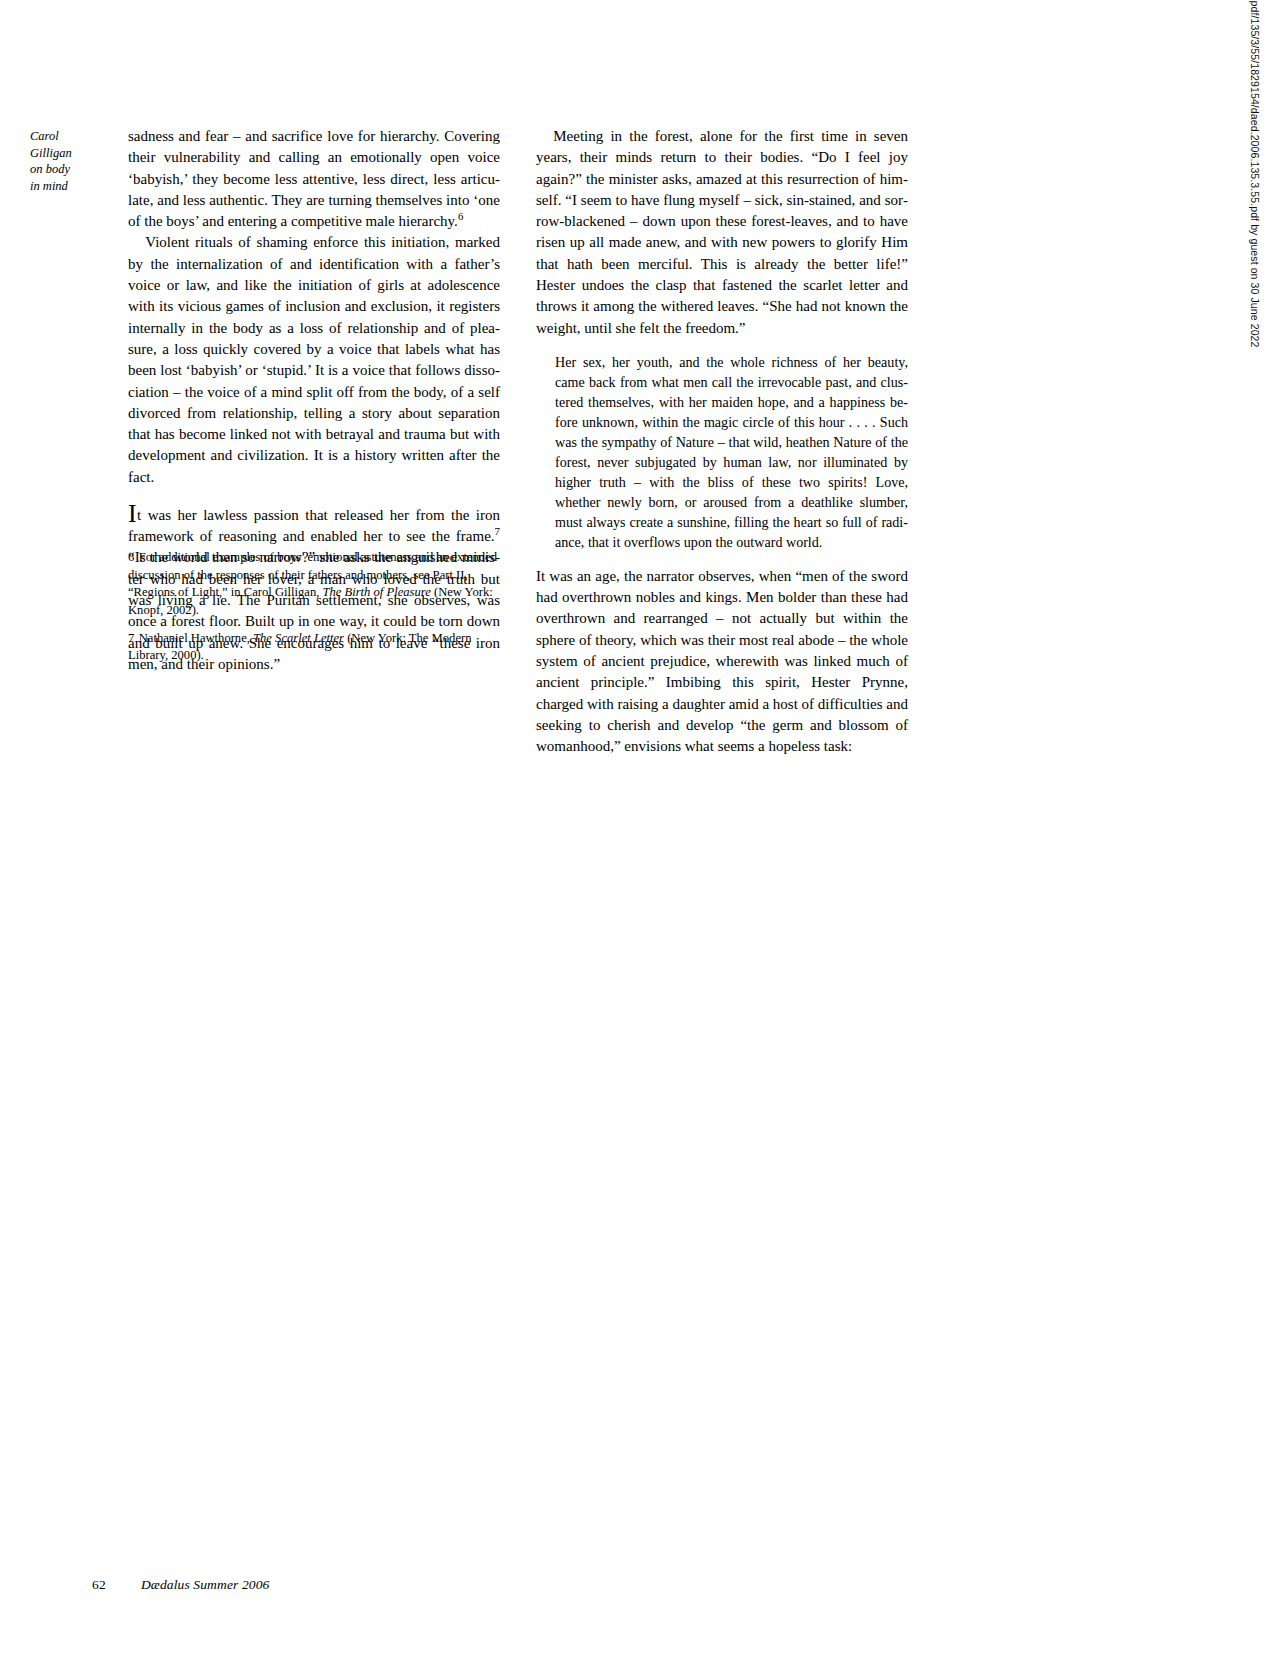Carol
Gilligan
on body
in mind
Downloaded from http://direct.mit.edu/daed/article-pdf/135/3/55/1829154/daed.2006.135.3.55.pdf by guest on 30 June 2022
sadness and fear – and sacrifice love for hierarchy. Covering their vulnerability and calling an emotionally open voice ‘babyish,’ they become less attentive, less direct, less articulate, and less authentic. They are turning themselves into ‘one of the boys’ and entering a competitive male hierarchy.6
Violent rituals of shaming enforce this initiation, marked by the internalization of and identification with a father’s voice or law, and like the initiation of girls at adolescence with its vicious games of inclusion and exclusion, it registers internally in the body as a loss of relationship and of pleasure, a loss quickly covered by a voice that labels what has been lost ‘babyish’ or ‘stupid.’ It is a voice that follows dissociation – the voice of a mind split off from the body, of a self divorced from relationship, telling a story about separation that has become linked not with betrayal and trauma but with development and civilization. It is a history written after the fact.
It was her lawless passion that released her from the iron framework of reasoning and enabled her to see the frame.7 “Is the world then so narrow?” she asks the anguished minister who had been her lover, a man who loved the truth but was living a lie. The Puritan settlement, she observes, was once a forest floor. Built up in one way, it could be torn down and built up anew. She encourages him to leave “these iron men, and their opinions.”
6 For additional examples of boys’ emotional astuteness and an extended discussion of the responses of their fathers and mothers, see Part II, “Regions of Light,” in Carol Gilligan, The Birth of Pleasure (New York: Knopf, 2002).
7 Nathaniel Hawthorne, The Scarlet Letter (New York: The Modern Library, 2000).
Meeting in the forest, alone for the first time in seven years, their minds return to their bodies. “Do I feel joy again?” the minister asks, amazed at this resurrection of himself. “I seem to have flung myself – sick, sin-stained, and sorrow-blackened – down upon these forest-leaves, and to have risen up all made anew, and with new powers to glorify Him that hath been merciful. This is already the better life!” Hester undoes the clasp that fastened the scarlet letter and throws it among the withered leaves. “She had not known the weight, until she felt the freedom.”
Her sex, her youth, and the whole richness of her beauty, came back from what men call the irrevocable past, and clustered themselves, with her maiden hope, and a happiness before unknown, within the magic circle of this hour . . . . Such was the sympathy of Nature – that wild, heathen Nature of the forest, never subjugated by human law, nor illuminated by higher truth – with the bliss of these two spirits! Love, whether newly born, or aroused from a deathlike slumber, must always create a sunshine, filling the heart so full of radiance, that it overflows upon the outward world.
It was an age, the narrator observes, when “men of the sword had overthrown nobles and kings. Men bolder than these had overthrown and rearranged – not actually but within the sphere of theory, which was their most real abode – the whole system of ancient prejudice, wherewith was linked much of ancient principle.” Imbibing this spirit, Hester Prynne, charged with raising a daughter amid a host of difficulties and seeking to cherish and develop “the germ and blossom of womanhood,” envisions what seems a hopeless task:
62Dædalus Summer 2006